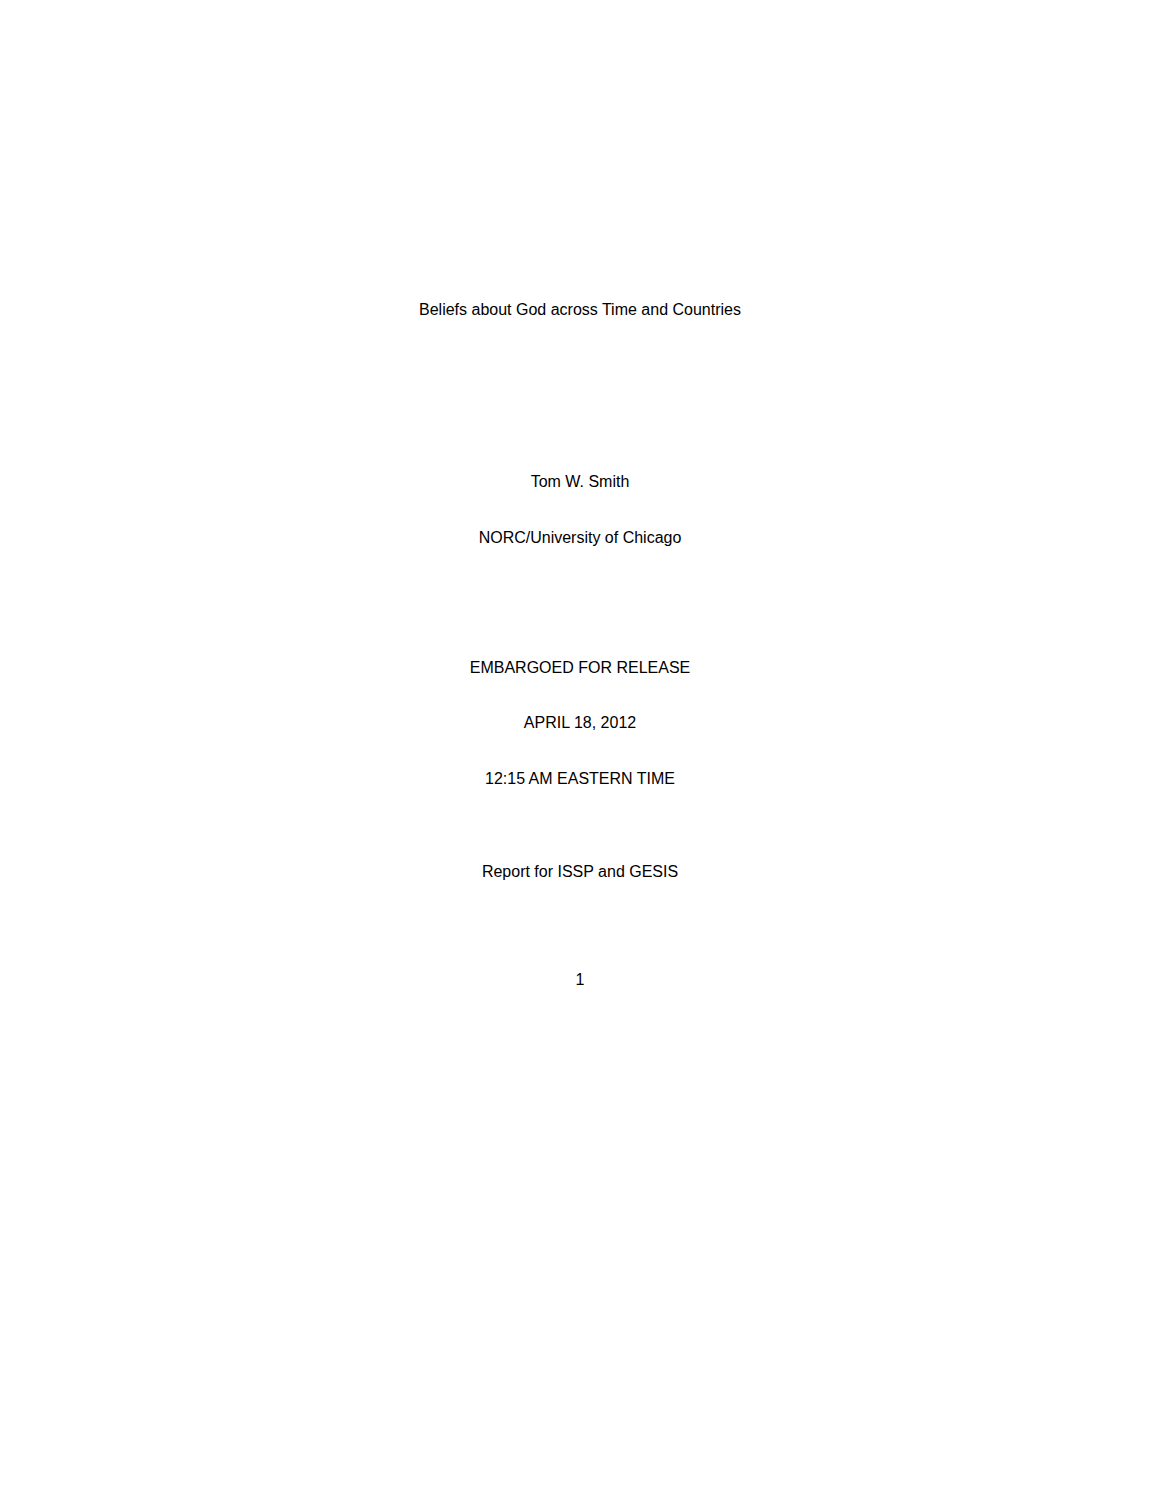Beliefs about God across Time and Countries
Tom W. Smith
NORC/University of Chicago
EMBARGOED FOR RELEASE
APRIL 18, 2012
12:15 AM EASTERN TIME
Report for ISSP and GESIS
1